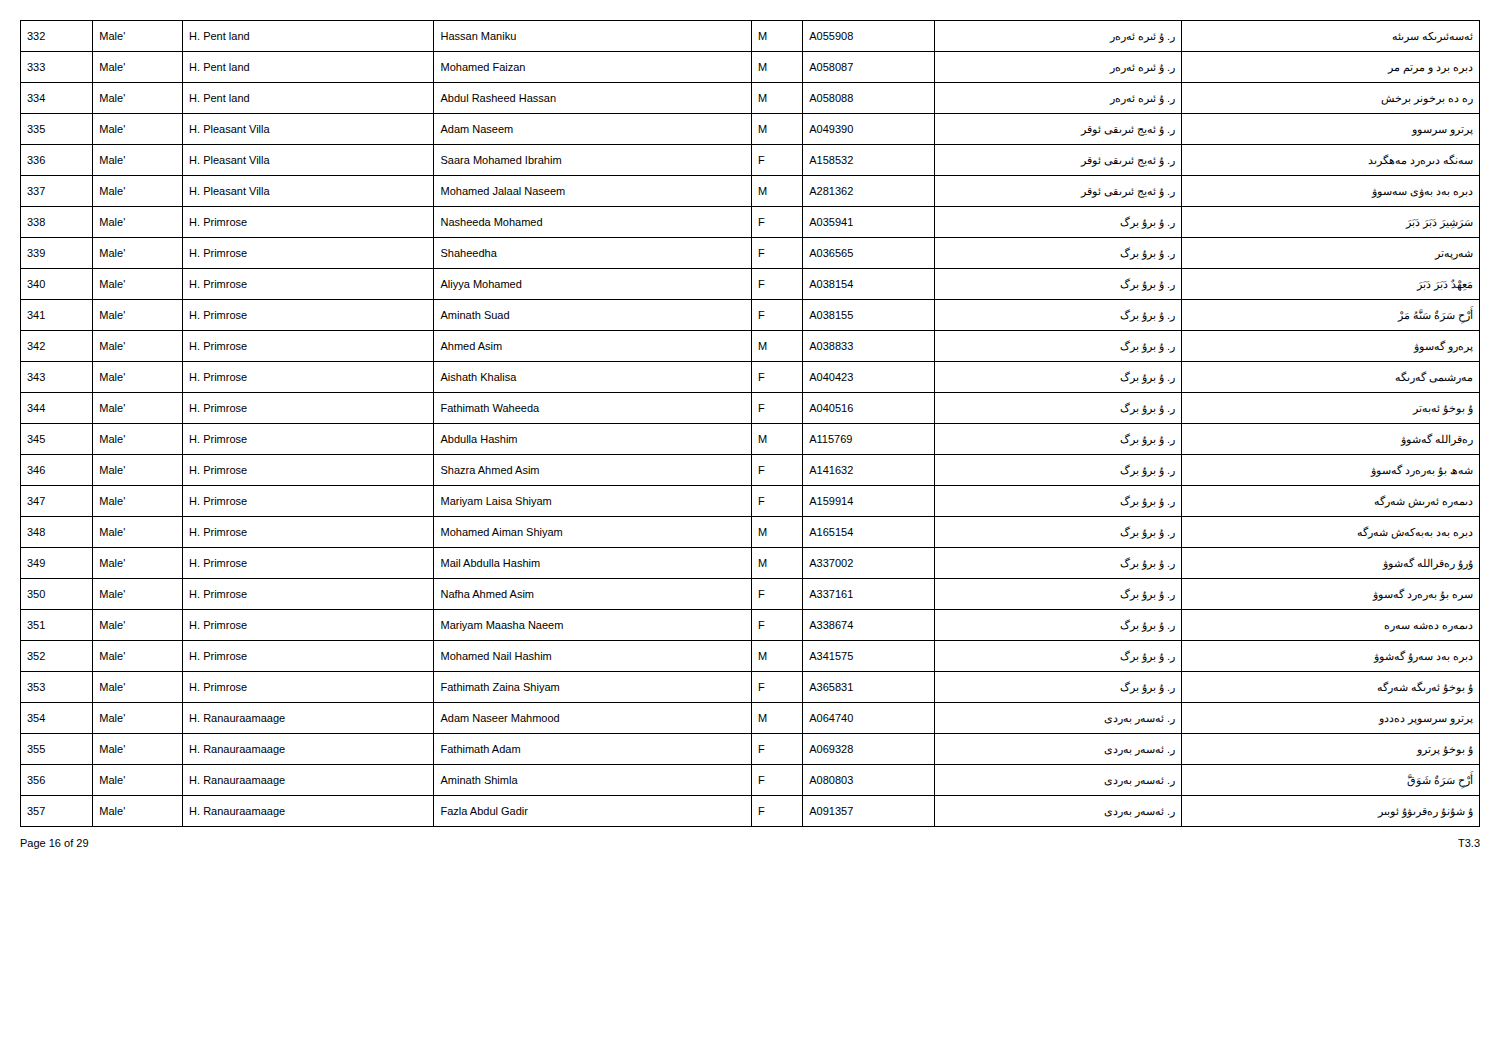| 332 | Male' | H. Pent land | Hassan Maniku | M | A055908 | ر. ۇ ئىرە ئەرەر | ئەسەئىرىكە سرىئە |
| 333 | Male' | H. Pent land | Mohamed Faizan | M | A058087 | ر. ۇ ئىرە ئەرەر | دبره برد و مرتم مر |
| 334 | Male' | H. Pent land | Abdul Rasheed Hassan | M | A058088 | ر. ۇ ئىرە ئەرەر | رە دە برخونر برخش |
| 335 | Male' | H. Pleasant Villa | Adam Naseem | M | A049390 | ر. ۇ ئەيج ئىرىقى ئوقر | پرترو سرسوو |
| 336 | Male' | H. Pleasant Villa | Saara Mohamed Ibrahim | F | A158532 | ر. ۇ ئەيج ئىرىقى ئوقر | سەنگە دىرەرد مەھگرىد |
| 337 | Male' | H. Pleasant Villa | Mohamed Jalaal Naseem | M | A281362 | ر. ۇ ئەيج ئىرىقى ئوقر | دبرە بەد بەۋى سەسوۋ |
| 338 | Male' | H. Primrose | Nasheeda Mohamed | F | A035941 | ر. ۇ برۇ برگ | سَرَشِيرَ دَبَرَ دَبَرَ |
| 339 | Male' | H. Primrose | Shaheedha | F | A036565 | ر. ۇ برۇ برگ | شەرپەتر |
| 340 | Male' | H. Primrose | Aliyya Mohamed | F | A038154 | ر. ۇ برۇ برگ | مَعِهْدٌ دَبَرَ دَبَرَ |
| 341 | Male' | H. Primrose | Aminath Suad | F | A038155 | ر. ۇ برۇ برگ | أَرْحِ سَرَةٌ سَنَّهُ مَرْ |
| 342 | Male' | H. Primrose | Ahmed Asim | M | A038833 | ر. ۇ برۇ برگ | پرەرو گەسوۋ |
| 343 | Male' | H. Primrose | Aishath Khalisa | F | A040423 | ر. ۇ برۇ برگ | مەرشىمى گەرىگە |
| 344 | Male' | H. Primrose | Fathimath Waheeda | F | A040516 | ر. ۇ برۇ برگ | ۇ بوخۇ ئەبەتر |
| 345 | Male' | H. Primrose | Abdulla Hashim | M | A115769 | ر. ۇ برۇ برگ | رەقراللە گەشوۋ |
| 346 | Male' | H. Primrose | Shazra Ahmed Asim | F | A141632 | ر. ۇ برۇ برگ | شەھ بۇ بەرەرد گەسوۋ |
| 347 | Male' | H. Primrose | Mariyam Laisa Shiyam | F | A159914 | ر. ۇ برۇ برگ | دىمەرە ئەرىش شەرگە |
| 348 | Male' | H. Primrose | Mohamed Aiman Shiyam | M | A165154 | ر. ۇ برۇ برگ | دبرە بەد بەبەكەش شەرگە |
| 349 | Male' | H. Primrose | Mail Abdulla Hashim | M | A337002 | ر. ۇ برۇ برگ | ۇرۇ رەقراللە گەشوۋ |
| 350 | Male' | H. Primrose | Nafha Ahmed Asim | F | A337161 | ر. ۇ برۇ برگ | سرە بۇ بەرەرد گەسوۋ |
| 351 | Male' | H. Primrose | Mariyam Maasha Naeem | F | A338674 | ر. ۇ برۇ برگ | دىمەرە دەشە سەرە |
| 352 | Male' | H. Primrose | Mohamed Nail Hashim | M | A341575 | ر. ۇ برۇ برگ | دبرە بەد سەرۇ گەشوۋ |
| 353 | Male' | H. Primrose | Fathimath Zaina Shiyam | F | A365831 | ر. ۇ برۇ برگ | ۇ بوخۇ ئەرىگە شەرگە |
| 354 | Male' | H. Ranauraamaage | Adam Naseer Mahmood | M | A064740 | ر. ئەسەر بەردى | پرترو سرسوپر دەددو |
| 355 | Male' | H. Ranauraamaage | Fathimath Adam | F | A069328 | ر. ئەسەر بەردى | ۇ بوخۇ پرترو |
| 356 | Male' | H. Ranauraamaage | Aminath Shimla | F | A080803 | ر. ئەسەر بەردى | أَرْحِ سَرَةٌ شَوَقَّ |
| 357 | Male' | H. Ranauraamaage | Fazla Abdul Gadir | F | A091357 | ر. ئەسەر بەردى | ۇ شۇنۇ رەقرىۋۇ ئوبىر |
Page 16 of 29 T3.3